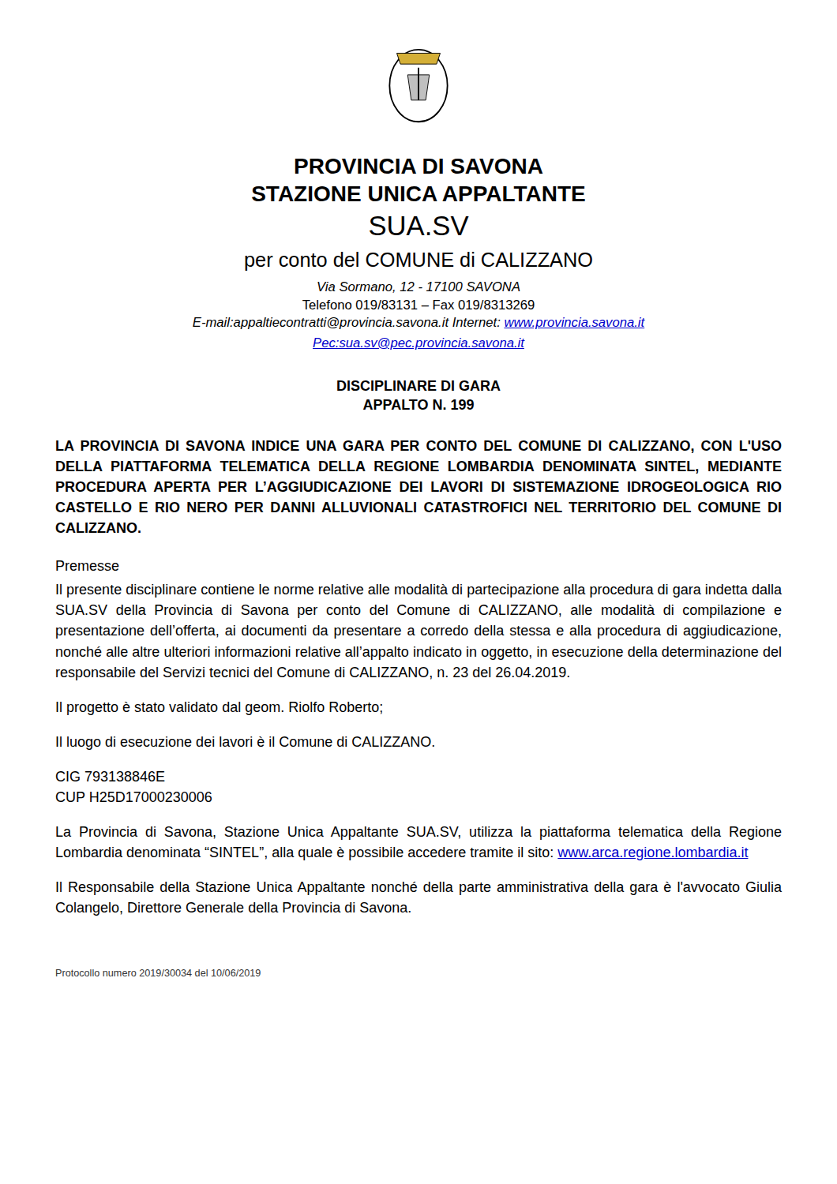PROVINCIA DI SAVONA
STAZIONE UNICA APPALTANTE SUA.SV
per conto del COMUNE di CALIZZANO
Via Sormano, 12 - 17100 SAVONA
Telefono 019/83131 – Fax 019/8313269
E-mail:appaltiecontratti@provincia.savona.it Internet: www.provincia.savona.it
Pec:sua.sv@pec.provincia.savona.it
DISCIPLINARE DI GARA
APPALTO N. 199
LA PROVINCIA DI SAVONA INDICE UNA GARA PER CONTO DEL COMUNE DI CALIZZANO, CON L'USO DELLA PIATTAFORMA TELEMATICA DELLA REGIONE LOMBARDIA DENOMINATA SINTEL, MEDIANTE PROCEDURA APERTA PER L’AGGIUDICAZIONE DEI LAVORI DI SISTEMAZIONE IDROGEOLOGICA RIO CASTELLO E RIO NERO PER DANNI ALLUVIONALI CATASTROFICI NEL TERRITORIO DEL COMUNE DI CALIZZANO.
Premesse
Il presente disciplinare contiene le norme relative alle modalità di partecipazione alla procedura di gara indetta dalla SUA.SV della Provincia di Savona per conto del Comune di CALIZZANO, alle modalità di compilazione e presentazione dell’offerta, ai documenti da presentare a corredo della stessa e alla procedura di aggiudicazione, nonché alle altre ulteriori informazioni relative all’appalto indicato in oggetto, in esecuzione della determinazione del responsabile del Servizi tecnici del Comune di CALIZZANO, n. 23 del 26.04.2019.
Il progetto è stato validato dal geom. Riolfo Roberto;
Il luogo di esecuzione dei lavori è il Comune di CALIZZANO.
CIG 793138846E
CUP H25D17000230006
La Provincia di Savona, Stazione Unica Appaltante SUA.SV, utilizza la piattaforma telematica della Regione Lombardia denominata “SINTEL”, alla quale è possibile accedere tramite il sito: www.arca.regione.lombardia.it
Il Responsabile della Stazione Unica Appaltante nonché della parte amministrativa della gara è l'avvocato Giulia Colangelo, Direttore Generale della Provincia di Savona.
Protocollo numero 2019/30034 del 10/06/2019